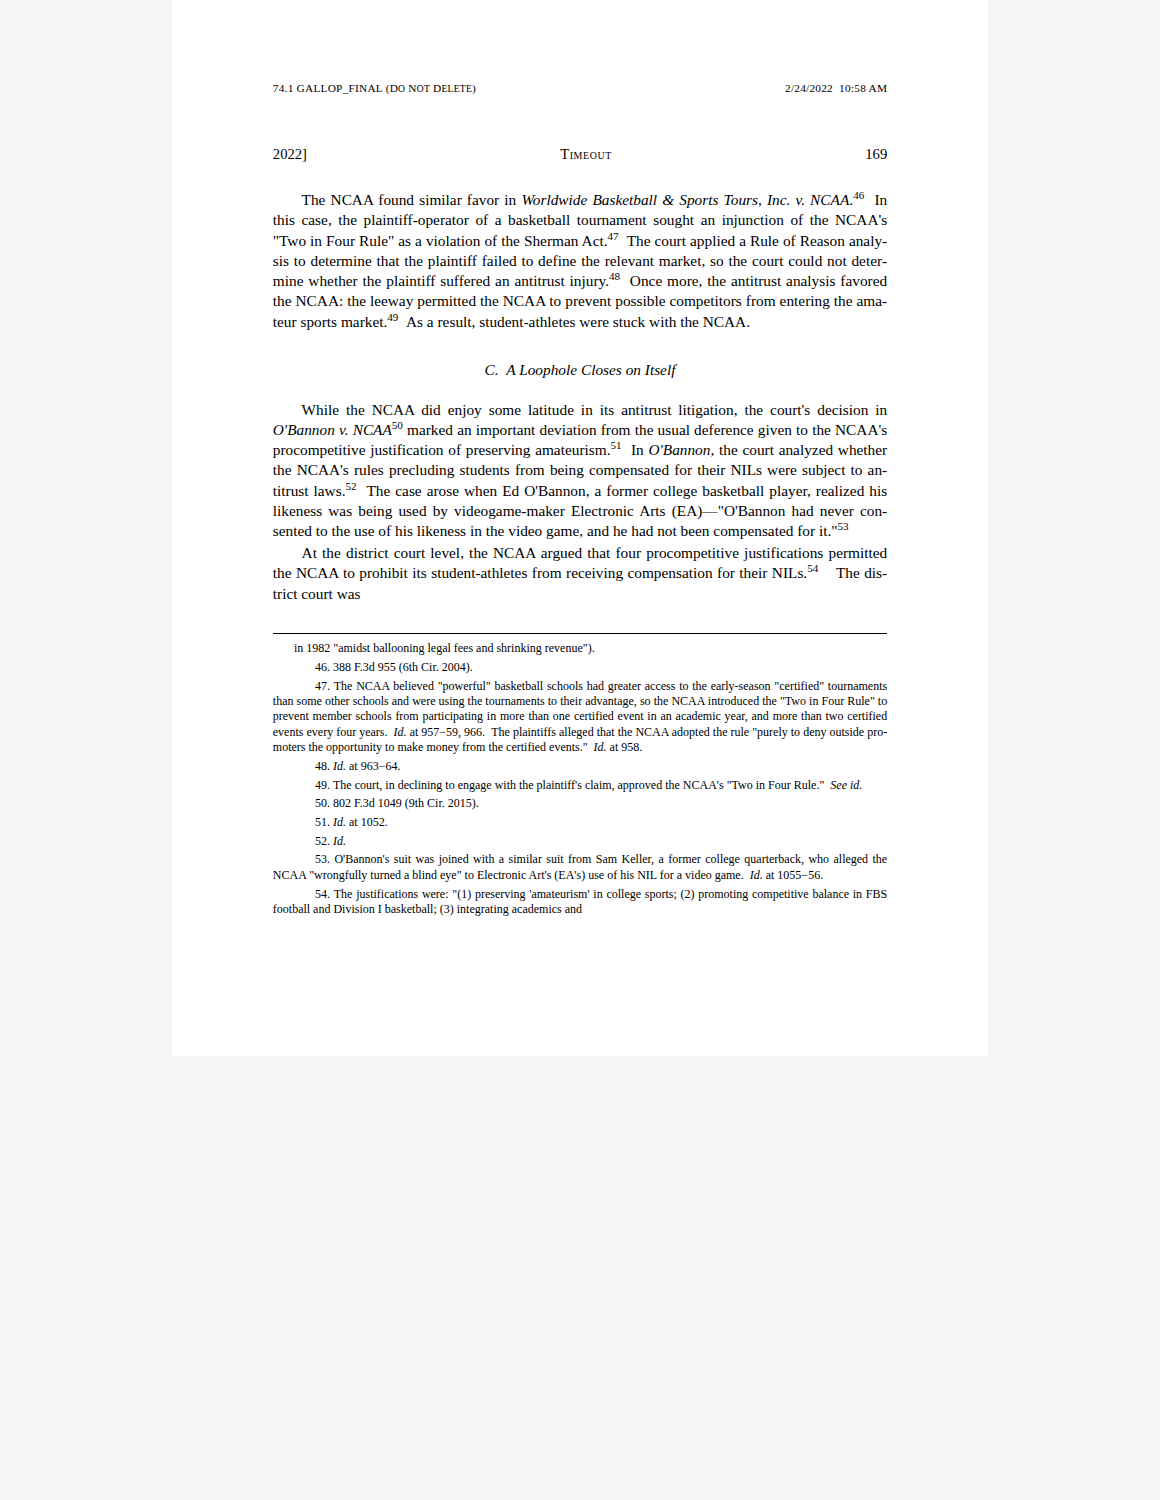74.1 GALLOP_FINAL (DO NOT DELETE) 2/24/2022 10:58 AM
2022] Timeout 169
The NCAA found similar favor in Worldwide Basketball & Sports Tours, Inc. v. NCAA.46 In this case, the plaintiff-operator of a basketball tournament sought an injunction of the NCAA's "Two in Four Rule" as a violation of the Sherman Act.47 The court applied a Rule of Reason analysis to determine that the plaintiff failed to define the relevant market, so the court could not determine whether the plaintiff suffered an antitrust injury.48 Once more, the antitrust analysis favored the NCAA: the leeway permitted the NCAA to prevent possible competitors from entering the amateur sports market.49 As a result, student-athletes were stuck with the NCAA.
C. A Loophole Closes on Itself
While the NCAA did enjoy some latitude in its antitrust litigation, the court's decision in O'Bannon v. NCAA50 marked an important deviation from the usual deference given to the NCAA's procompetitive justification of preserving amateurism.51 In O'Bannon, the court analyzed whether the NCAA's rules precluding students from being compensated for their NILs were subject to antitrust laws.52 The case arose when Ed O'Bannon, a former college basketball player, realized his likeness was being used by videogame-maker Electronic Arts (EA)—"O'Bannon had never consented to the use of his likeness in the video game, and he had not been compensated for it."53
At the district court level, the NCAA argued that four procompetitive justifications permitted the NCAA to prohibit its student-athletes from receiving compensation for their NILs.54 The district court was
in 1982 "amidst ballooning legal fees and shrinking revenue").
46. 388 F.3d 955 (6th Cir. 2004).
47. The NCAA believed "powerful" basketball schools had greater access to the early-season "certified" tournaments than some other schools and were using the tournaments to their advantage, so the NCAA introduced the "Two in Four Rule" to prevent member schools from participating in more than one certified event in an academic year, and more than two certified events every four years. Id. at 957−59, 966. The plaintiffs alleged that the NCAA adopted the rule "purely to deny outside promoters the opportunity to make money from the certified events." Id. at 958.
48. Id. at 963−64.
49. The court, in declining to engage with the plaintiff's claim, approved the NCAA's "Two in Four Rule." See id.
50. 802 F.3d 1049 (9th Cir. 2015).
51. Id. at 1052.
52. Id.
53. O'Bannon's suit was joined with a similar suit from Sam Keller, a former college quarterback, who alleged the NCAA "wrongfully turned a blind eye" to Electronic Art's (EA's) use of his NIL for a video game. Id. at 1055−56.
54. The justifications were: "(1) preserving 'amateurism' in college sports; (2) promoting competitive balance in FBS football and Division I basketball; (3) integrating academics and